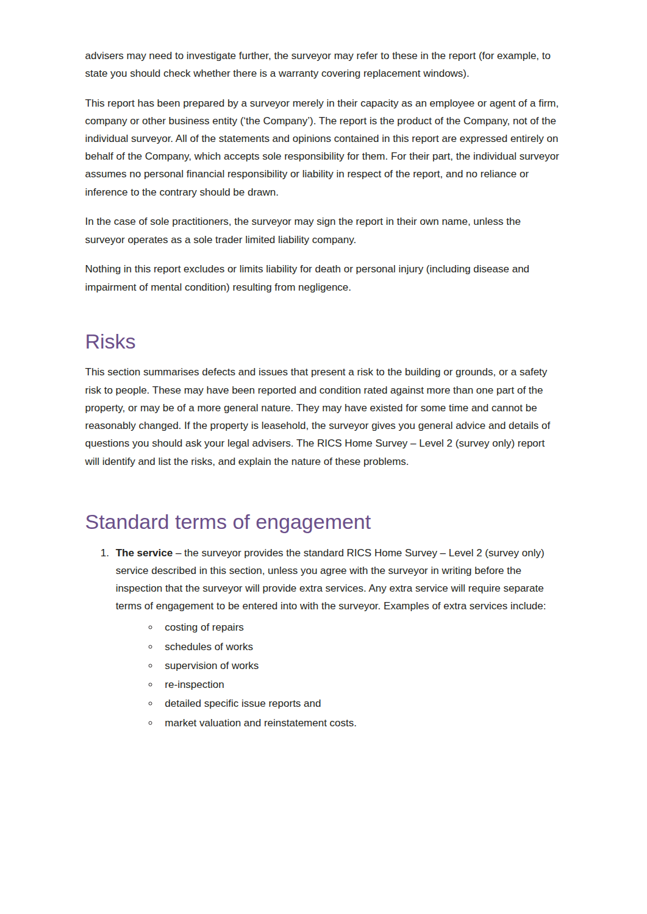advisers may need to investigate further, the surveyor may refer to these in the report (for example, to state you should check whether there is a warranty covering replacement windows).
This report has been prepared by a surveyor merely in their capacity as an employee or agent of a firm, company or other business entity (‘the Company’). The report is the product of the Company, not of the individual surveyor. All of the statements and opinions contained in this report are expressed entirely on behalf of the Company, which accepts sole responsibility for them. For their part, the individual surveyor assumes no personal financial responsibility or liability in respect of the report, and no reliance or inference to the contrary should be drawn.
In the case of sole practitioners, the surveyor may sign the report in their own name, unless the surveyor operates as a sole trader limited liability company.
Nothing in this report excludes or limits liability for death or personal injury (including disease and impairment of mental condition) resulting from negligence.
Risks
This section summarises defects and issues that present a risk to the building or grounds, or a safety risk to people. These may have been reported and condition rated against more than one part of the property, or may be of a more general nature. They may have existed for some time and cannot be reasonably changed. If the property is leasehold, the surveyor gives you general advice and details of questions you should ask your legal advisers. The RICS Home Survey – Level 2 (survey only) report will identify and list the risks, and explain the nature of these problems.
Standard terms of engagement
The service – the surveyor provides the standard RICS Home Survey – Level 2 (survey only) service described in this section, unless you agree with the surveyor in writing before the inspection that the surveyor will provide extra services. Any extra service will require separate terms of engagement to be entered into with the surveyor. Examples of extra services include:
costing of repairs
schedules of works
supervision of works
re-inspection
detailed specific issue reports and
market valuation and reinstatement costs.